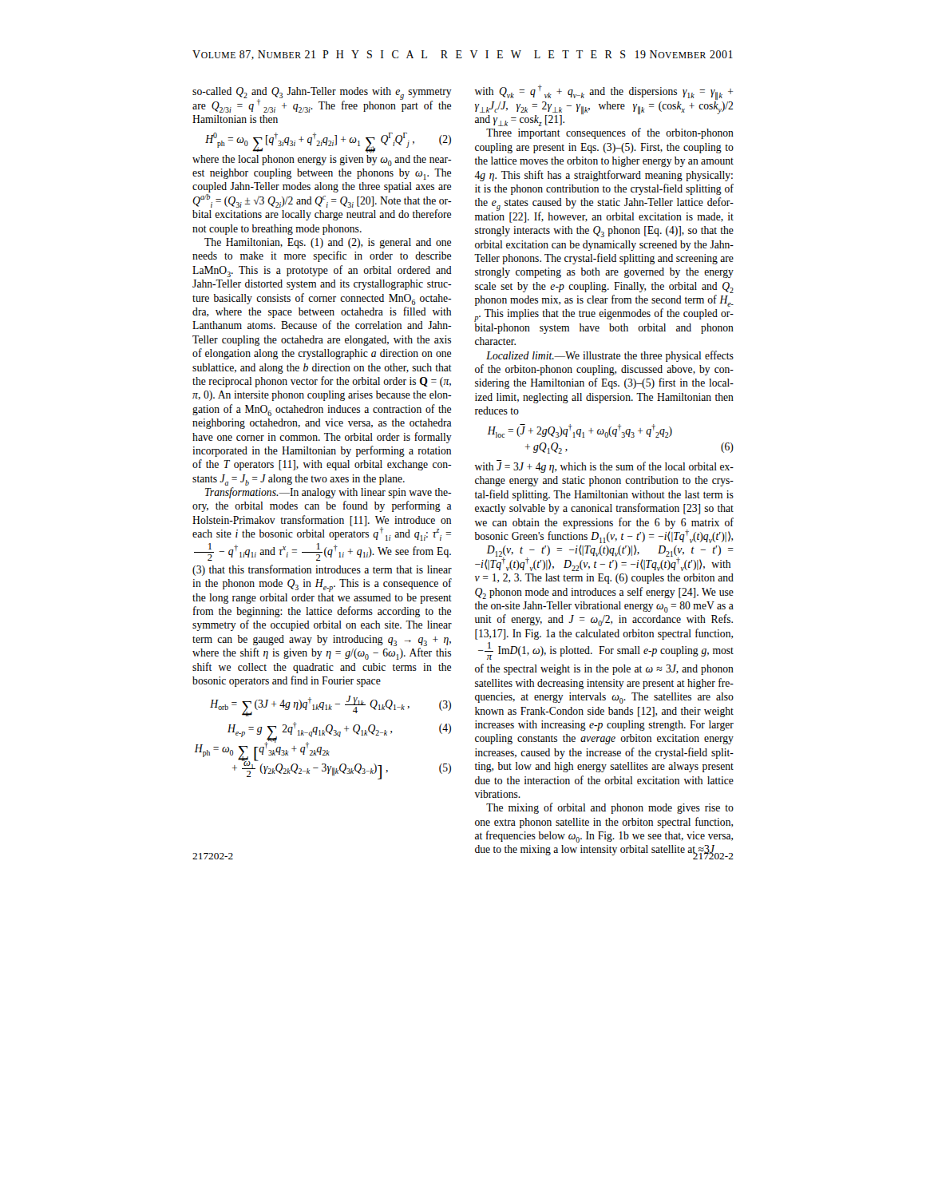VOLUME 87, NUMBER 21
P H Y S I C A L R E V I E W L E T T E R S
19 NOVEMBER 2001
so-called Q2 and Q3 Jahn-Teller modes with eg symmetry are Q2/3i = q†2/3i + q2/3i. The free phonon part of the Hamiltonian is then
H0ph = ω0 ∑i[q†3iq3i + q†2iq2i] + ω1 ∑⟨ij⟩Γ QΓiQΓj , (2)
where the local phonon energy is given by ω0 and the nearest neighbor coupling between the phonons by ω1. The coupled Jahn-Teller modes along the three spatial axes are Qa/bi = (Q3i ± √3 Q2i)/2 and Qci = Q3i [20]. Note that the orbital excitations are locally charge neutral and do therefore not couple to breathing mode phonons.
The Hamiltonian, Eqs. (1) and (2), is general and one needs to make it more specific in order to describe LaMnO3. This is a prototype of an orbital ordered and Jahn-Teller distorted system and its crystallographic structure basically consists of corner connected MnO6 octahedra, where the space between octahedra is filled with Lanthanum atoms. Because of the correlation and Jahn-Teller coupling the octahedra are elongated, with the axis of elongation along the crystallographic a direction on one sublattice, and along the b direction on the other, such that the reciprocal phonon vector for the orbital order is Q = (π, π, 0). An intersite phonon coupling arises because the elongation of a MnO6 octahedron induces a contraction of the neighboring octahedron, and vice versa, as the octahedra have one corner in common. The orbital order is formally incorporated in the Hamiltonian by performing a rotation of the T operators [11], with equal orbital exchange constants Ja = Jb = J along the two axes in the plane.
Transformations.—In analogy with linear spin wave theory, the orbital modes can be found by performing a Holstein-Primakov transformation [11]. We introduce on each site i the bosonic orbital operators q†1i and q1i: τzi = 12 − q†1iq1i and τxi = 12(q†1i + q1i). We see from Eq. (3) that this transformation introduces a term that is linear in the phonon mode Q3 in He-p. This is a consequence of the long range orbital order that we assumed to be present from the beginning: the lattice deforms according to the symmetry of the occupied orbital on each site. The linear term can be gauged away by introducing q3 → q3 + η, where the shift η is given by η = g/(ω0 − 6ω1). After this shift we collect the quadratic and cubic terms in the bosonic operators and find in Fourier space
Horb = ∑k(3J + 4g η)q†1kq1k − J γ1k 4 Q1kQ1−k , (3)
He-p = g ∑k,q 2q†1k−qq1kQ3q + Q1kQ2−k , (4)
Hph = ω0 ∑k [q†3kq3k + q†2kq2k
+ ω12 (γ2kQ2kQ2−k − 3γ∥kQ3kQ3−k)] , (5)
with Qνk = q†νk + qν−k and the dispersions γ1k = γ∥k + γ⊥kJc/J, γ2k = 2γ⊥k − γ∥k, where γ∥k = (coskx + cosky)/2 and γ⊥k = coskz [21].
Three important consequences of the orbiton-phonon coupling are present in Eqs. (3)–(5). First, the coupling to the lattice moves the orbiton to higher energy by an amount 4g η. This shift has a straightforward meaning physically: it is the phonon contribution to the crystal-field splitting of the eg states caused by the static Jahn-Teller lattice deformation [22]. If, however, an orbital excitation is made, it strongly interacts with the Q3 phonon [Eq. (4)], so that the orbital excitation can be dynamically screened by the Jahn-Teller phonons. The crystal-field splitting and screening are strongly competing as both are governed by the energy scale set by the e-p coupling. Finally, the orbital and Q2 phonon modes mix, as is clear from the second term of He-p. This implies that the true eigenmodes of the coupled orbital-phonon system have both orbital and phonon character.
Localized limit.—We illustrate the three physical effects of the orbiton-phonon coupling, discussed above, by considering the Hamiltonian of Eqs. (3)–(5) first in the localized limit, neglecting all dispersion. The Hamiltonian then reduces to
Hloc = (J + 2gQ3)q†1q1 + ω0(q†3q3 + q†2q2)
+ gQ1Q2 , (6)
with J = 3J + 4g η, which is the sum of the local orbital exchange energy and static phonon contribution to the crystal-field splitting. The Hamiltonian without the last term is exactly solvable by a canonical transformation [23] so that we can obtain the expressions for the 6 by 6 matrix of bosonic Green's functions D11(ν, t − t′) = −i⟨|Tq†ν(t)qν(t′)|⟩, D12(ν, t − t′) = −i⟨|Tqν(t)qν(t′)|⟩, D21(ν, t − t′) = −i⟨|Tq†ν(t)q†ν(t′)|⟩, D22(ν, t − t′) = −i⟨|Tqν(t)q†ν(t′)|⟩, with ν = 1, 2, 3. The last term in Eq. (6) couples the orbiton and Q2 phonon mode and introduces a self energy [24]. We use the on-site Jahn-Teller vibrational energy ω0 = 80 meV as a unit of energy, and J = ω0/2, in accordance with Refs. [13,17]. In Fig. 1a the calculated orbiton spectral function, −1 π ImD(1, ω), is plotted. For small e-p coupling g, most of the spectral weight is in the pole at ω ≈ 3J, and phonon satellites with decreasing intensity are present at higher frequencies, at energy intervals ω0. The satellites are also known as Frank-Condon side bands [12], and their weight increases with increasing e-p coupling strength. For larger coupling constants the average orbiton excitation energy increases, caused by the increase of the crystal-field splitting, but low and high energy satellites are always present due to the interaction of the orbital excitation with lattice vibrations.
The mixing of orbital and phonon mode gives rise to one extra phonon satellite in the orbiton spectral function, at frequencies below ω0. In Fig. 1b we see that, vice versa, due to the mixing a low intensity orbital satellite at ≈3J
217202-2
217202-2